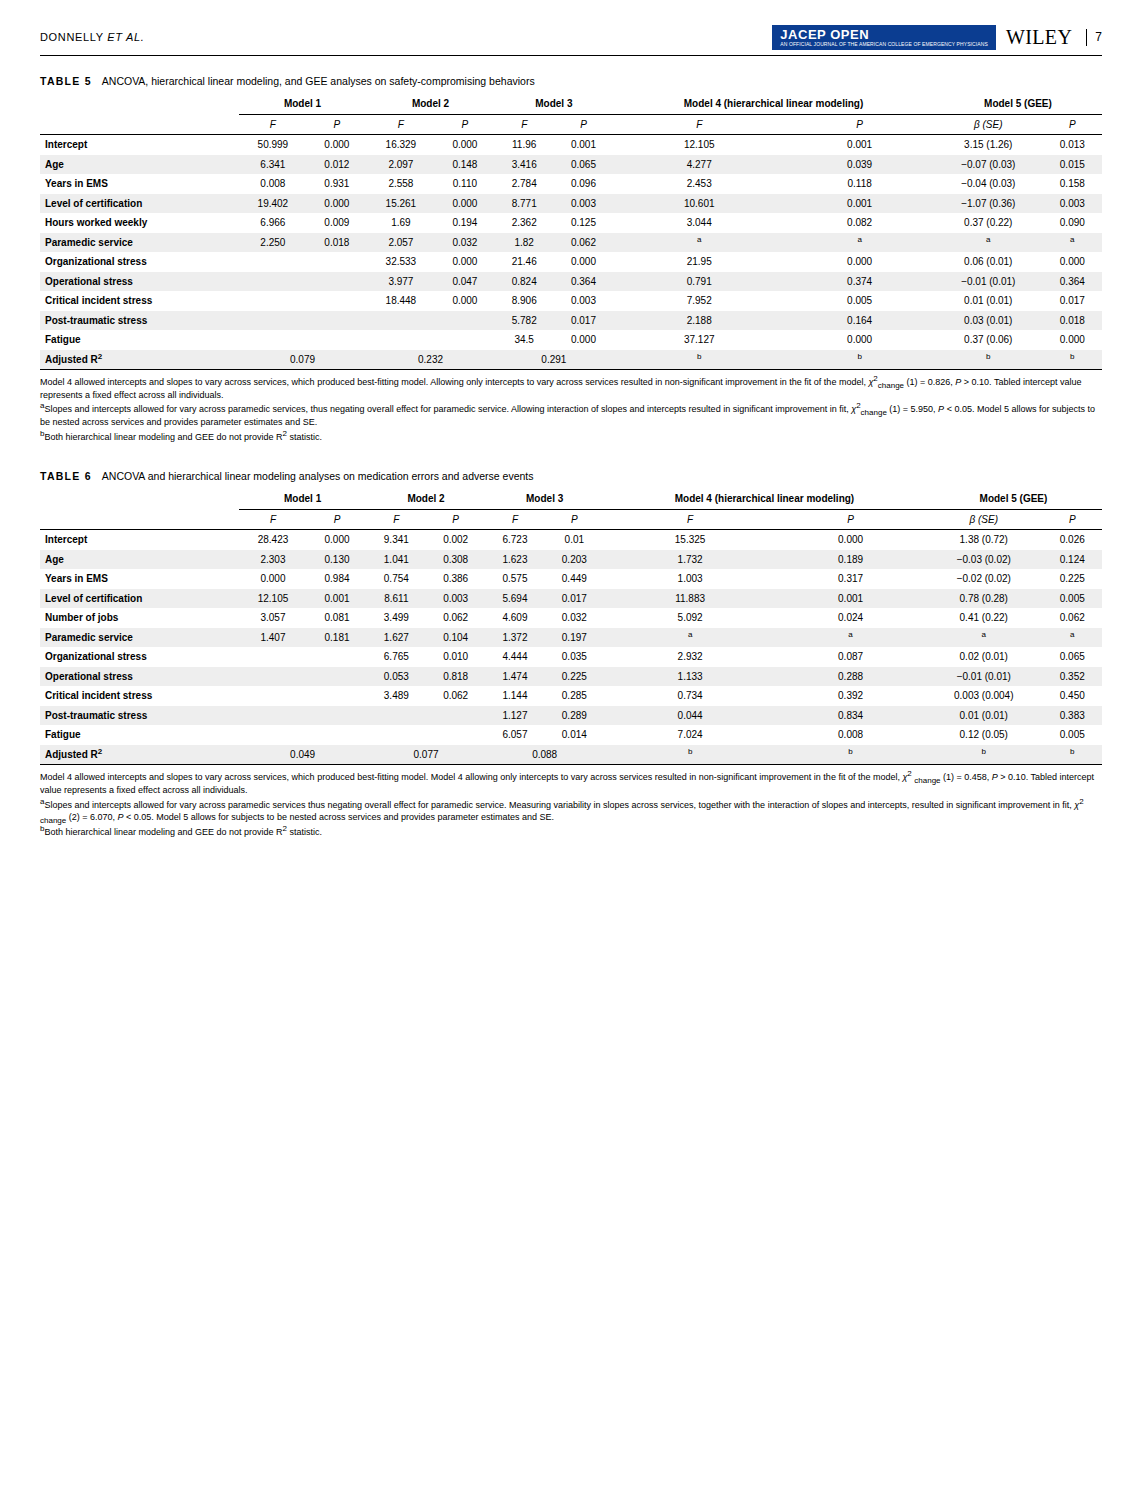Donnelly et al.
JACEP OPENAn Official Journal of the American College of Emergency Physicians WILEY 7
TABLE 5 ANCOVA, hierarchical linear modeling, and GEE analyses on safety-compromising behaviors
| | Model 1 | Model 2 | Model 3 | Model 4 (hierarchical linear modeling) | Model 5 (GEE) |
| --- | --- | --- | --- | --- | --- |
| | F | P | F | P | F | P | F | P | β (SE) | P |
| Intercept | 50.999 | 0.000 | 16.329 | 0.000 | 11.96 | 0.001 | 12.105 | 0.001 | 3.15 (1.26) | 0.013 |
| Age | 6.341 | 0.012 | 2.097 | 0.148 | 3.416 | 0.065 | 4.277 | 0.039 | −0.07 (0.03) | 0.015 |
| Years in EMS | 0.008 | 0.931 | 2.558 | 0.110 | 2.784 | 0.096 | 2.453 | 0.118 | −0.04 (0.03) | 0.158 |
| Level of certification | 19.402 | 0.000 | 15.261 | 0.000 | 8.771 | 0.003 | 10.601 | 0.001 | −1.07 (0.36) | 0.003 |
| Hours worked weekly | 6.966 | 0.009 | 1.69 | 0.194 | 2.362 | 0.125 | 3.044 | 0.082 | 0.37 (0.22) | 0.090 |
| Paramedic service | 2.250 | 0.018 | 2.057 | 0.032 | 1.82 | 0.062 | a | a | a | a |
| Organizational stress | | | 32.533 | 0.000 | 21.46 | 0.000 | 21.95 | 0.000 | 0.06 (0.01) | 0.000 |
| Operational stress | | | 3.977 | 0.047 | 0.824 | 0.364 | 0.791 | 0.374 | −0.01 (0.01) | 0.364 |
| Critical incident stress | | | 18.448 | 0.000 | 8.906 | 0.003 | 7.952 | 0.005 | 0.01 (0.01) | 0.017 |
| Post-traumatic stress | | | | | 5.782 | 0.017 | 2.188 | 0.164 | 0.03 (0.01) | 0.018 |
| Fatigue | | | | | 34.5 | 0.000 | 37.127 | 0.000 | 0.37 (0.06) | 0.000 |
| Adjusted R 2 | 0.079 | 0.232 | 0.291 | b | b | b | b |
Model 4 allowed intercepts and slopes to vary across services, which produced best-fitting model. Allowing only intercepts to vary across services resulted in non-significant improvement in the fit of the model, χ2change (1) = 0.826, P > 0.10. Tabled intercept value represents a fixed effect across all individuals.
aSlopes and intercepts allowed for vary across paramedic services, thus negating overall effect for paramedic service. Allowing interaction of slopes and intercepts resulted in significant improvement in fit, χ2change (1) = 5.950, P < 0.05. Model 5 allows for subjects to be nested across services and provides parameter estimates and SE.
bBoth hierarchical linear modeling and GEE do not provide R2 statistic.
TABLE 6 ANCOVA and hierarchical linear modeling analyses on medication errors and adverse events
| | Model 1 | Model 2 | Model 3 | Model 4 (hierarchical linear modeling) | Model 5 (GEE) |
| --- | --- | --- | --- | --- | --- |
| | F | P | F | P | F | P | F | P | β (SE) | P |
| Intercept | 28.423 | 0.000 | 9.341 | 0.002 | 6.723 | 0.01 | 15.325 | 0.000 | 1.38 (0.72) | 0.026 |
| Age | 2.303 | 0.130 | 1.041 | 0.308 | 1.623 | 0.203 | 1.732 | 0.189 | −0.03 (0.02) | 0.124 |
| Years in EMS | 0.000 | 0.984 | 0.754 | 0.386 | 0.575 | 0.449 | 1.003 | 0.317 | −0.02 (0.02) | 0.225 |
| Level of certification | 12.105 | 0.001 | 8.611 | 0.003 | 5.694 | 0.017 | 11.883 | 0.001 | 0.78 (0.28) | 0.005 |
| Number of jobs | 3.057 | 0.081 | 3.499 | 0.062 | 4.609 | 0.032 | 5.092 | 0.024 | 0.41 (0.22) | 0.062 |
| Paramedic service | 1.407 | 0.181 | 1.627 | 0.104 | 1.372 | 0.197 | a | a | a | a |
| Organizational stress | | | 6.765 | 0.010 | 4.444 | 0.035 | 2.932 | 0.087 | 0.02 (0.01) | 0.065 |
| Operational stress | | | 0.053 | 0.818 | 1.474 | 0.225 | 1.133 | 0.288 | −0.01 (0.01) | 0.352 |
| Critical incident stress | | | 3.489 | 0.062 | 1.144 | 0.285 | 0.734 | 0.392 | 0.003 (0.004) | 0.450 |
| Post-traumatic stress | | | | | 1.127 | 0.289 | 0.044 | 0.834 | 0.01 (0.01) | 0.383 |
| Fatigue | | | | | 6.057 | 0.014 | 7.024 | 0.008 | 0.12 (0.05) | 0.005 |
| Adjusted R 2 | 0.049 | 0.077 | 0.088 | b | b | b | b |
Model 4 allowed intercepts and slopes to vary across services, which produced best-fitting model. Model 4 allowing only intercepts to vary across services resulted in non-significant improvement in the fit of the model, χ2 change (1) = 0.458, P > 0.10. Tabled intercept value represents a fixed effect across all individuals.
aSlopes and intercepts allowed for vary across paramedic services thus negating overall effect for paramedic service. Measuring variability in slopes across services, together with the interaction of slopes and intercepts, resulted in significant improvement in fit, χ2 change (2) = 6.070, P < 0.05. Model 5 allows for subjects to be nested across services and provides parameter estimates and SE.
bBoth hierarchical linear modeling and GEE do not provide R2 statistic.